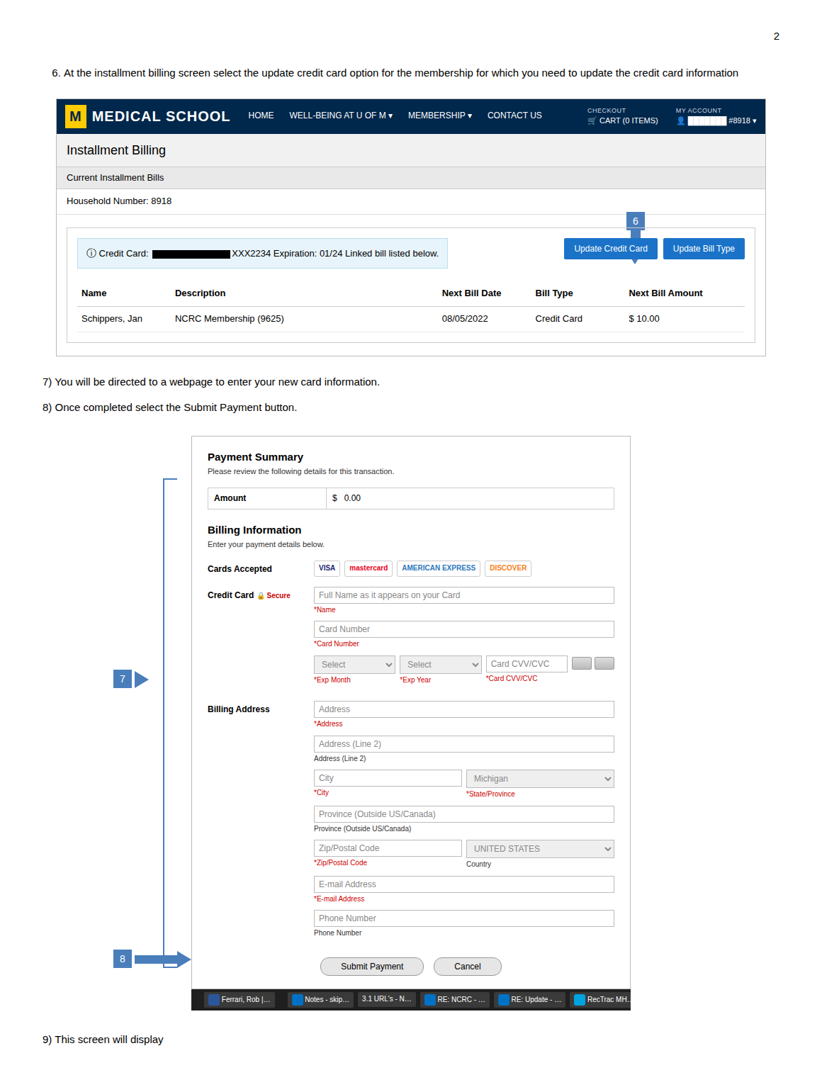2
At the installment billing screen select the update credit card option for the membership for which you need to update the credit card information
MMEDICAL SCHOOL
HOME WELL-BEING AT U OF M ▾ MEMBERSHIP ▾ CONTACT US
CHECKOUT 🛒 CART (0 ITEMS)
MY ACCOUNT 👤 ███████ #8918 ▾
Installment Billing
Current Installment Bills
Household Number: 8918
6
ⓘ Credit Card: XXX2234 Expiration: 01/24 Linked bill listed below.
Update Credit Card Update Bill Type
| Name | Description | Next Bill Date | Bill Type | Next Bill Amount |
| --- | --- | --- | --- | --- |
| Schippers, Jan | NCRC Membership (9625) | 08/05/2022 | Credit Card | $ 10.00 |
7) You will be directed to a webpage to enter your new card information.
8) Once completed select the Submit Payment button.
7
8
Payment Summary
Please review the following details for this transaction.
Amount
$ 0.00
Billing Information
Enter your payment details below.
Cards Accepted
VISA mastercard AMERICAN EXPRESS DISCOVER
Credit Card 🔒 Secure
*Name
*Card Number
Select
*Exp Month
Select
*Exp Year
*Card CVV/CVC
Billing Address
*Address
Address (Line 2)
*City
Michigan
*State/Province
Province (Outside US/Canada)
*Zip/Postal Code
UNITED STATES
Country
*E-mail Address
Phone Number
Submit Payment Cancel
Ferrari, Rob |… Notes - skip… 3.1 URL's - N… RE: NCRC - … RE: Update - … RecTrac MH…
9) This screen will display